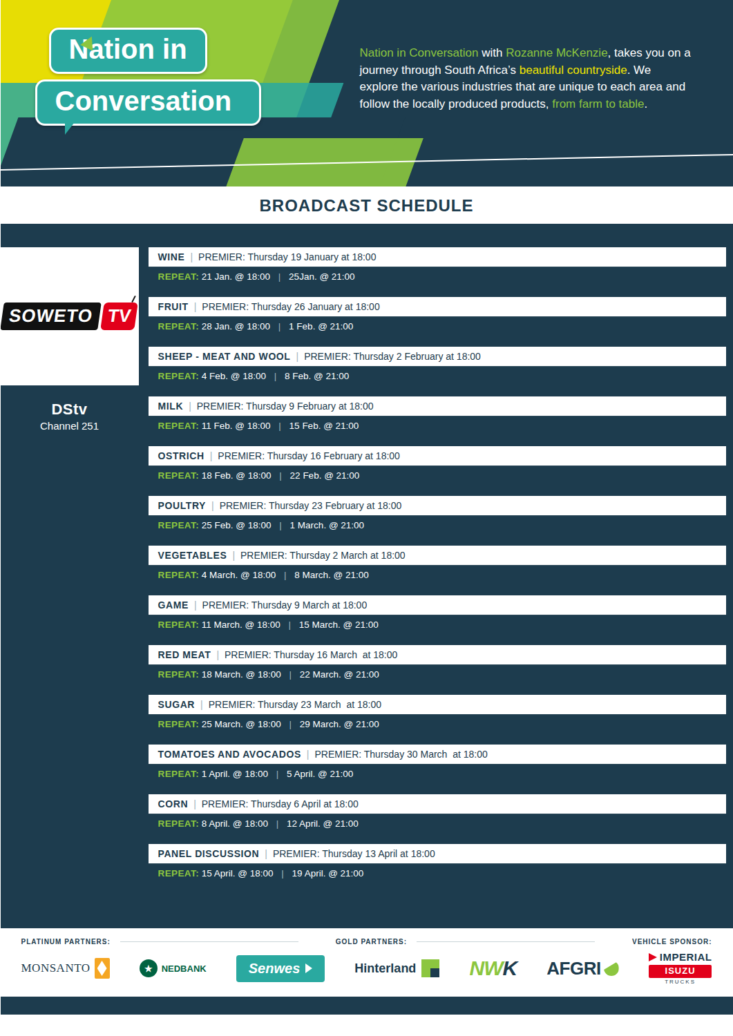Nation in
Conversation
Nation in Conversation with Rozanne McKenzie, takes you on a journey through South Africa’s beautiful countryside. We explore the various industries that are unique to each area and follow the locally produced products, from farm to table.
BROADCAST SCHEDULE
SOWETO TV
DStv
Channel 251
WINE|PREMIER: Thursday 19 January at 18:00
REPEAT: 21 Jan. @ 18:00 | 25Jan. @ 21:00
FRUIT|PREMIER: Thursday 26 January at 18:00
REPEAT: 28 Jan. @ 18:00 | 1 Feb. @ 21:00
SHEEP - MEAT AND WOOL|PREMIER: Thursday 2 February at 18:00
REPEAT: 4 Feb. @ 18:00 | 8 Feb. @ 21:00
MILK|PREMIER: Thursday 9 February at 18:00
REPEAT: 11 Feb. @ 18:00 | 15 Feb. @ 21:00
OSTRICH|PREMIER: Thursday 16 February at 18:00
REPEAT: 18 Feb. @ 18:00 | 22 Feb. @ 21:00
POULTRY|PREMIER: Thursday 23 February at 18:00
REPEAT: 25 Feb. @ 18:00 | 1 March. @ 21:00
VEGETABLES|PREMIER: Thursday 2 March at 18:00
REPEAT: 4 March. @ 18:00 | 8 March. @ 21:00
GAME|PREMIER: Thursday 9 March at 18:00
REPEAT: 11 March. @ 18:00 | 15 March. @ 21:00
RED MEAT|PREMIER: Thursday 16 March at 18:00
REPEAT: 18 March. @ 18:00 | 22 March. @ 21:00
SUGAR|PREMIER: Thursday 23 March at 18:00
REPEAT: 25 March. @ 18:00 | 29 March. @ 21:00
TOMATOES AND AVOCADOS|PREMIER: Thursday 30 March at 18:00
REPEAT: 1 April. @ 18:00 | 5 April. @ 21:00
CORN|PREMIER: Thursday 6 April at 18:00
REPEAT: 8 April. @ 18:00 | 12 April. @ 21:00
PANEL DISCUSSION|PREMIER: Thursday 13 April at 18:00
REPEAT: 15 April. @ 18:00 | 19 April. @ 21:00
PLATINUM PARTNERS: GOLD PARTNERS: VEHICLE SPONSOR:
MONSANTO
★NEDBANK
Senwes
Hinterland
NWK
AFGRI
IMPERIAL
ISUZU
TRUCKS